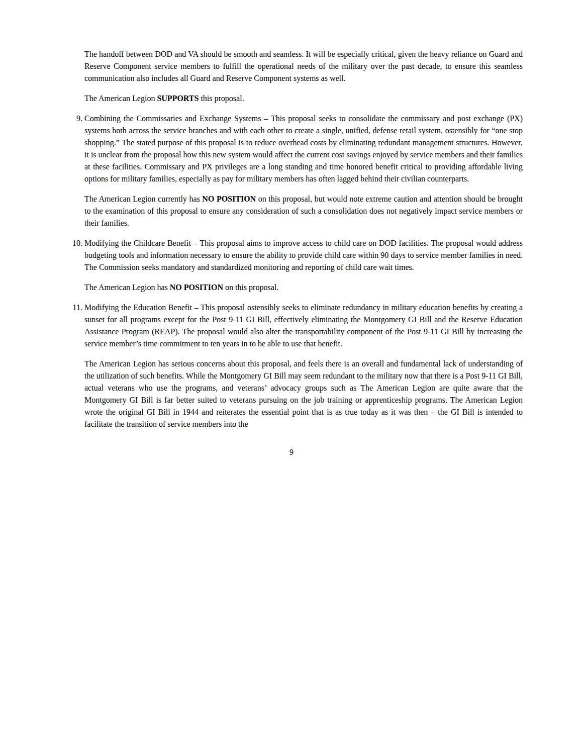The handoff between DOD and VA should be smooth and seamless. It will be especially critical, given the heavy reliance on Guard and Reserve Component service members to fulfill the operational needs of the military over the past decade, to ensure this seamless communication also includes all Guard and Reserve Component systems as well.
The American Legion SUPPORTS this proposal.
Combining the Commissaries and Exchange Systems – This proposal seeks to consolidate the commissary and post exchange (PX) systems both across the service branches and with each other to create a single, unified, defense retail system, ostensibly for “one stop shopping.” The stated purpose of this proposal is to reduce overhead costs by eliminating redundant management structures. However, it is unclear from the proposal how this new system would affect the current cost savings enjoyed by service members and their families at these facilities. Commissary and PX privileges are a long standing and time honored benefit critical to providing affordable living options for military families, especially as pay for military members has often lagged behind their civilian counterparts.
The American Legion currently has NO POSITION on this proposal, but would note extreme caution and attention should be brought to the examination of this proposal to ensure any consideration of such a consolidation does not negatively impact service members or their families.
Modifying the Childcare Benefit – This proposal aims to improve access to child care on DOD facilities. The proposal would address budgeting tools and information necessary to ensure the ability to provide child care within 90 days to service member families in need. The Commission seeks mandatory and standardized monitoring and reporting of child care wait times.
The American Legion has NO POSITION on this proposal.
Modifying the Education Benefit – This proposal ostensibly seeks to eliminate redundancy in military education benefits by creating a sunset for all programs except for the Post 9-11 GI Bill, effectively eliminating the Montgomery GI Bill and the Reserve Education Assistance Program (REAP). The proposal would also alter the transportability component of the Post 9-11 GI Bill by increasing the service member’s time commitment to ten years in to be able to use that benefit.
The American Legion has serious concerns about this proposal, and feels there is an overall and fundamental lack of understanding of the utilization of such benefits. While the Montgomery GI Bill may seem redundant to the military now that there is a Post 9-11 GI Bill, actual veterans who use the programs, and veterans’ advocacy groups such as The American Legion are quite aware that the Montgomery GI Bill is far better suited to veterans pursuing on the job training or apprenticeship programs. The American Legion wrote the original GI Bill in 1944 and reiterates the essential point that is as true today as it was then – the GI Bill is intended to facilitate the transition of service members into the
9